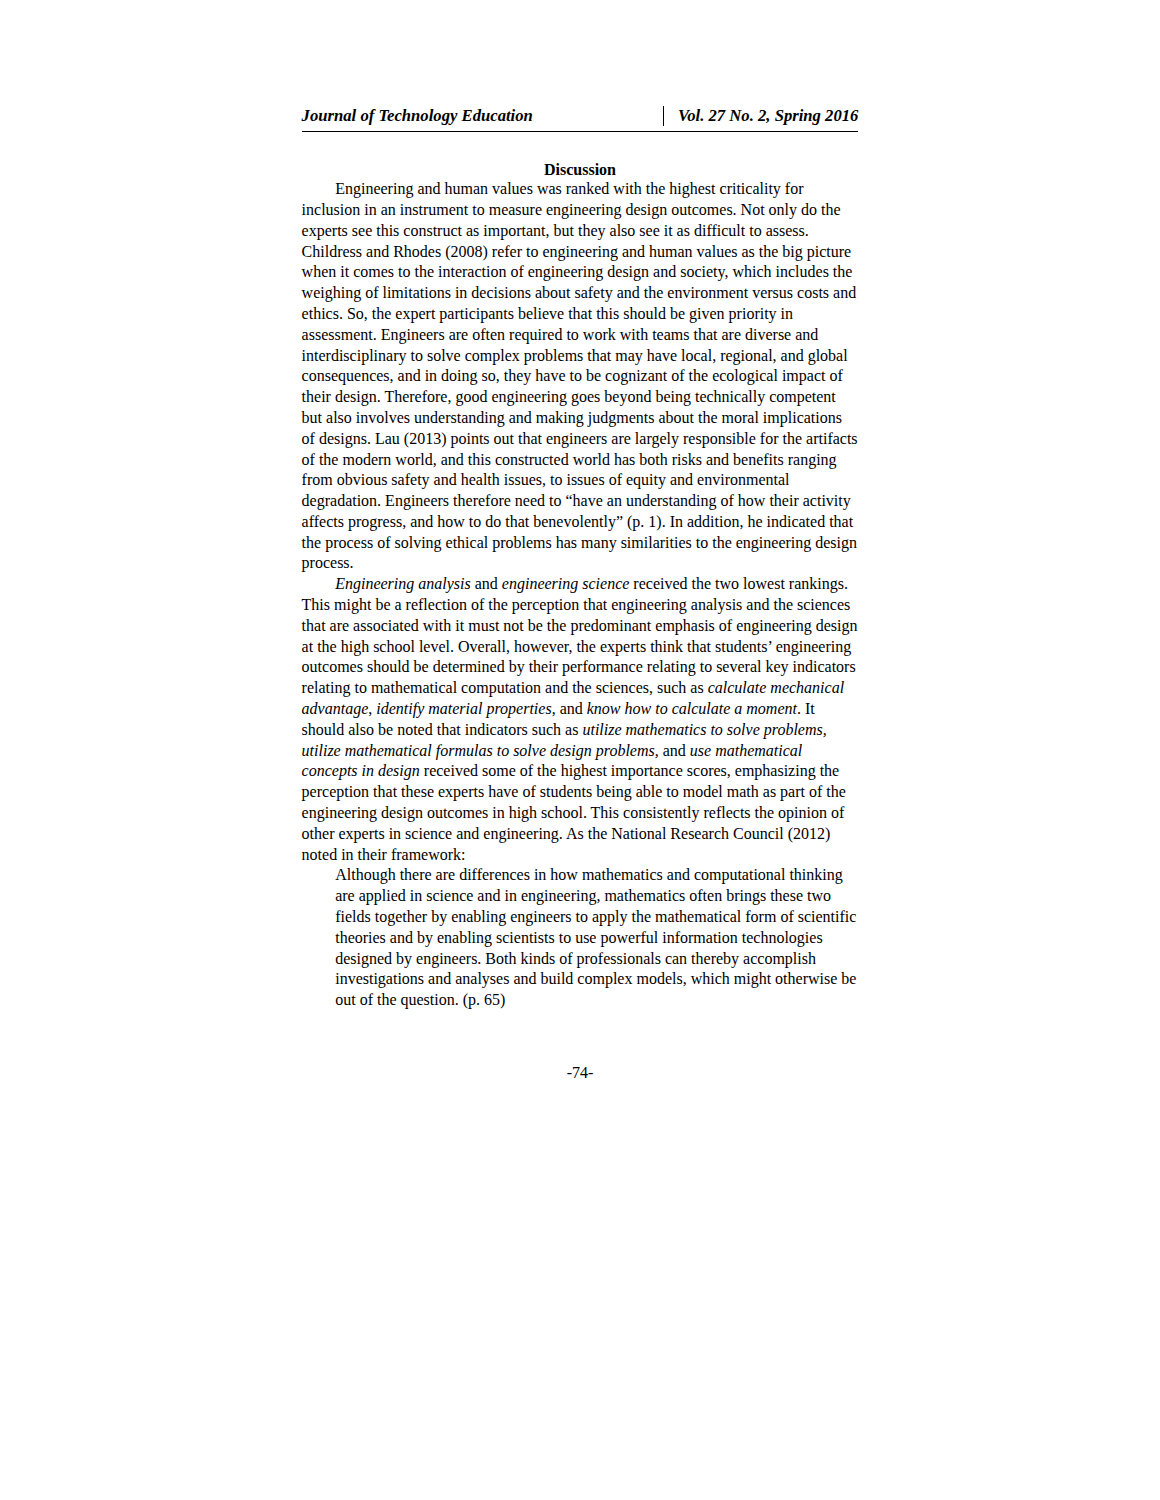Journal of Technology Education
Vol. 27 No. 2, Spring 2016
Discussion
Engineering and human values was ranked with the highest criticality for inclusion in an instrument to measure engineering design outcomes. Not only do the experts see this construct as important, but they also see it as difficult to assess. Childress and Rhodes (2008) refer to engineering and human values as the big picture when it comes to the interaction of engineering design and society, which includes the weighing of limitations in decisions about safety and the environment versus costs and ethics. So, the expert participants believe that this should be given priority in assessment. Engineers are often required to work with teams that are diverse and interdisciplinary to solve complex problems that may have local, regional, and global consequences, and in doing so, they have to be cognizant of the ecological impact of their design. Therefore, good engineering goes beyond being technically competent but also involves understanding and making judgments about the moral implications of designs. Lau (2013) points out that engineers are largely responsible for the artifacts of the modern world, and this constructed world has both risks and benefits ranging from obvious safety and health issues, to issues of equity and environmental degradation. Engineers therefore need to “have an understanding of how their activity affects progress, and how to do that benevolently” (p. 1). In addition, he indicated that the process of solving ethical problems has many similarities to the engineering design process.
Engineering analysis and engineering science received the two lowest rankings. This might be a reflection of the perception that engineering analysis and the sciences that are associated with it must not be the predominant emphasis of engineering design at the high school level. Overall, however, the experts think that students’ engineering outcomes should be determined by their performance relating to several key indicators relating to mathematical computation and the sciences, such as calculate mechanical advantage, identify material properties, and know how to calculate a moment. It should also be noted that indicators such as utilize mathematics to solve problems, utilize mathematical formulas to solve design problems, and use mathematical concepts in design received some of the highest importance scores, emphasizing the perception that these experts have of students being able to model math as part of the engineering design outcomes in high school. This consistently reflects the opinion of other experts in science and engineering. As the National Research Council (2012) noted in their framework:
Although there are differences in how mathematics and computational thinking are applied in science and in engineering, mathematics often brings these two fields together by enabling engineers to apply the mathematical form of scientific theories and by enabling scientists to use powerful information technologies designed by engineers. Both kinds of professionals can thereby accomplish investigations and analyses and build complex models, which might otherwise be out of the question. (p. 65)
-74-